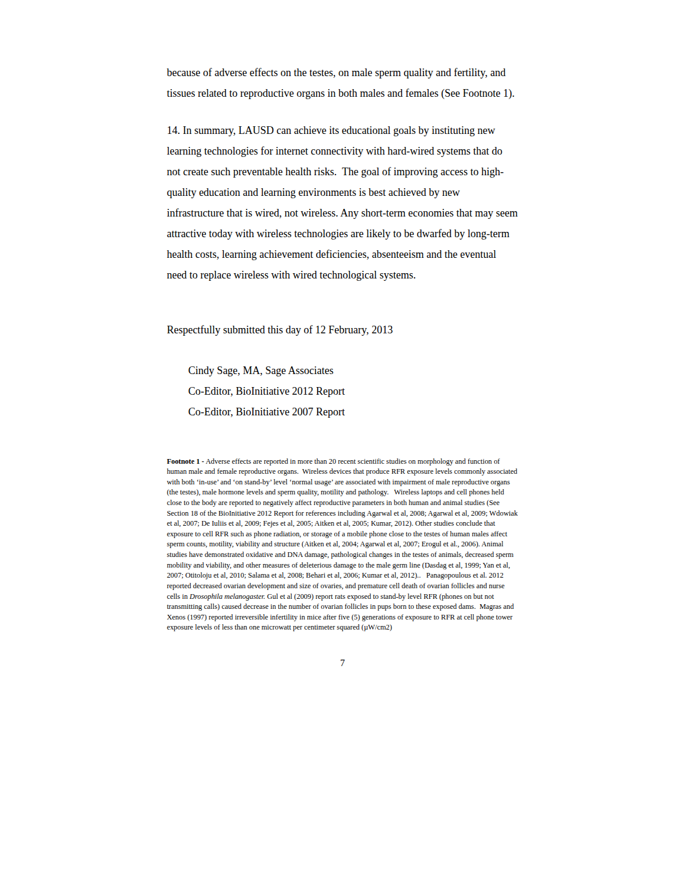because of adverse effects on the testes, on male sperm quality and fertility, and tissues related to reproductive organs in both males and females (See Footnote 1).
14. In summary, LAUSD can achieve its educational goals by instituting new learning technologies for internet connectivity with hard-wired systems that do not create such preventable health risks. The goal of improving access to high-quality education and learning environments is best achieved by new infrastructure that is wired, not wireless. Any short-term economies that may seem attractive today with wireless technologies are likely to be dwarfed by long-term health costs, learning achievement deficiencies, absenteeism and the eventual need to replace wireless with wired technological systems.
Respectfully submitted this day of 12 February, 2013
Cindy Sage, MA, Sage Associates
Co-Editor, BioInitiative 2012 Report
Co-Editor, BioInitiative 2007 Report
Footnote 1 - Adverse effects are reported in more than 20 recent scientific studies on morphology and function of human male and female reproductive organs. Wireless devices that produce RFR exposure levels commonly associated with both ‘in-use’ and ‘on stand-by’ level ‘normal usage’ are associated with impairment of male reproductive organs (the testes), male hormone levels and sperm quality, motility and pathology. Wireless laptops and cell phones held close to the body are reported to negatively affect reproductive parameters in both human and animal studies (See Section 18 of the BioInitiative 2012 Report for references including Agarwal et al, 2008; Agarwal et al, 2009; Wdowiak et al, 2007; De Iuliis et al, 2009; Fejes et al, 2005; Aitken et al, 2005; Kumar, 2012). Other studies conclude that exposure to cell RFR such as phone radiation, or storage of a mobile phone close to the testes of human males affect sperm counts, motility, viability and structure (Aitken et al, 2004; Agarwal et al, 2007; Erogul et al., 2006). Animal studies have demonstrated oxidative and DNA damage, pathological changes in the testes of animals, decreased sperm mobility and viability, and other measures of deleterious damage to the male germ line (Dasdag et al, 1999; Yan et al, 2007; Otitoloju et al, 2010; Salama et al, 2008; Behari et al, 2006; Kumar et al, 2012).. Panagopoulous et al. 2012 reported decreased ovarian development and size of ovaries, and premature cell death of ovarian follicles and nurse cells in Drosophila melanogaster. Gul et al (2009) report rats exposed to stand-by level RFR (phones on but not transmitting calls) caused decrease in the number of ovarian follicles in pups born to these exposed dams. Magras and Xenos (1997) reported irreversible infertility in mice after five (5) generations of exposure to RFR at cell phone tower exposure levels of less than one microwatt per centimeter squared (µW/cm2)
7